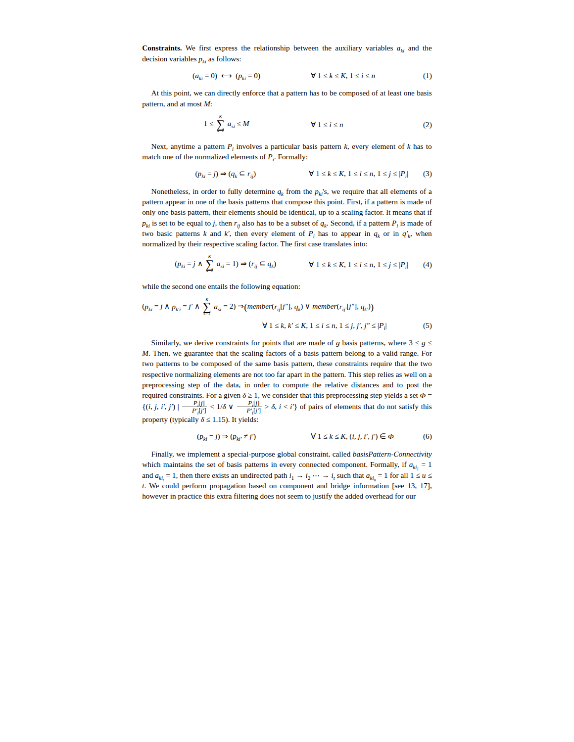Constraints. We first express the relationship between the auxiliary variables aki and the decision variables pki as follows:
(aki = 0) ⟷ (pki = 0) ∀ 1 ≤ k ≤ K, 1 ≤ i ≤ n (1)
At this point, we can directly enforce that a pattern has to be composed of at least one basis pattern, and at most M:
1 ≤ K∑s=1 asi ≤ M ∀ 1 ≤ i ≤ n (2)
Next, anytime a pattern Pi involves a particular basis pattern k, every element of k has to match one of the normalized elements of Pi. Formally:
(pki = j) ⇒ (qk ⊆ rij) ∀ 1 ≤ k ≤ K, 1 ≤ i ≤ n, 1 ≤ j ≤ |Pi| (3)
Nonetheless, in order to fully determine qk from the pki's, we require that all elements of a pattern appear in one of the basis patterns that compose this point. First, if a pattern is made of only one basis pattern, their elements should be identical, up to a scaling factor. It means that if pki is set to be equal to j, then rij also has to be a subset of qk. Second, if a pattern Pi is made of two basic patterns k and k′, then every element of Pi has to appear in qk or in q′k, when normalized by their respective scaling factor. The first case translates into:
(pki = j ∧ K∑s=1 asi = 1) ⇒ (rij ⊆ qk) ∀ 1 ≤ k ≤ K, 1 ≤ i ≤ n, 1 ≤ j ≤ |Pi| (4)
while the second one entails the following equation:
(pki = j ∧ pk′i = j′ ∧ K∑s=1 asi = 2) ⇒(member(rij[j″], qk) ∨ member(rij′[j″], qk′))
∀ 1 ≤ k, k′ ≤ K, 1 ≤ i ≤ n, 1 ≤ j, j′, j″ ≤ |Pi| (5)
Similarly, we derive constraints for points that are made of g basis patterns, where 3 ≤ g ≤ M. Then, we guarantee that the scaling factors of a basis pattern belong to a valid range. For two patterns to be composed of the same basis pattern, these constraints require that the two respective normalizing elements are not too far apart in the pattern. This step relies as well on a preprocessing step of the data, in order to compute the relative distances and to post the required constraints. For a given δ ≥ 1, we consider that this preprocessing step yields a set Φ = {(i, j, i′, j′) | Pi[j] P′i[j′] < 1/δ ∨ Pi[j] P′i[j′] > δ, i < i′} of pairs of elements that do not satisfy this property (typically δ ≤ 1.15). It yields:
(pki = j) ⇒ (pki′ ≠ j′) ∀ 1 ≤ k ≤ K, (i, j, i′, j′) ∈ Φ (6)
Finally, we implement a special-purpose global constraint, called basisPattern-Connectivity which maintains the set of basis patterns in every connected component. Formally, if aki1 = 1 and akit = 1, then there exists an undirected path i1 → i2 ⋯ → it such that akiu = 1 for all 1 ≤ u ≤ t. We could perform propagation based on component and bridge information [see 13, 17], however in practice this extra filtering does not seem to justify the added overhead for our